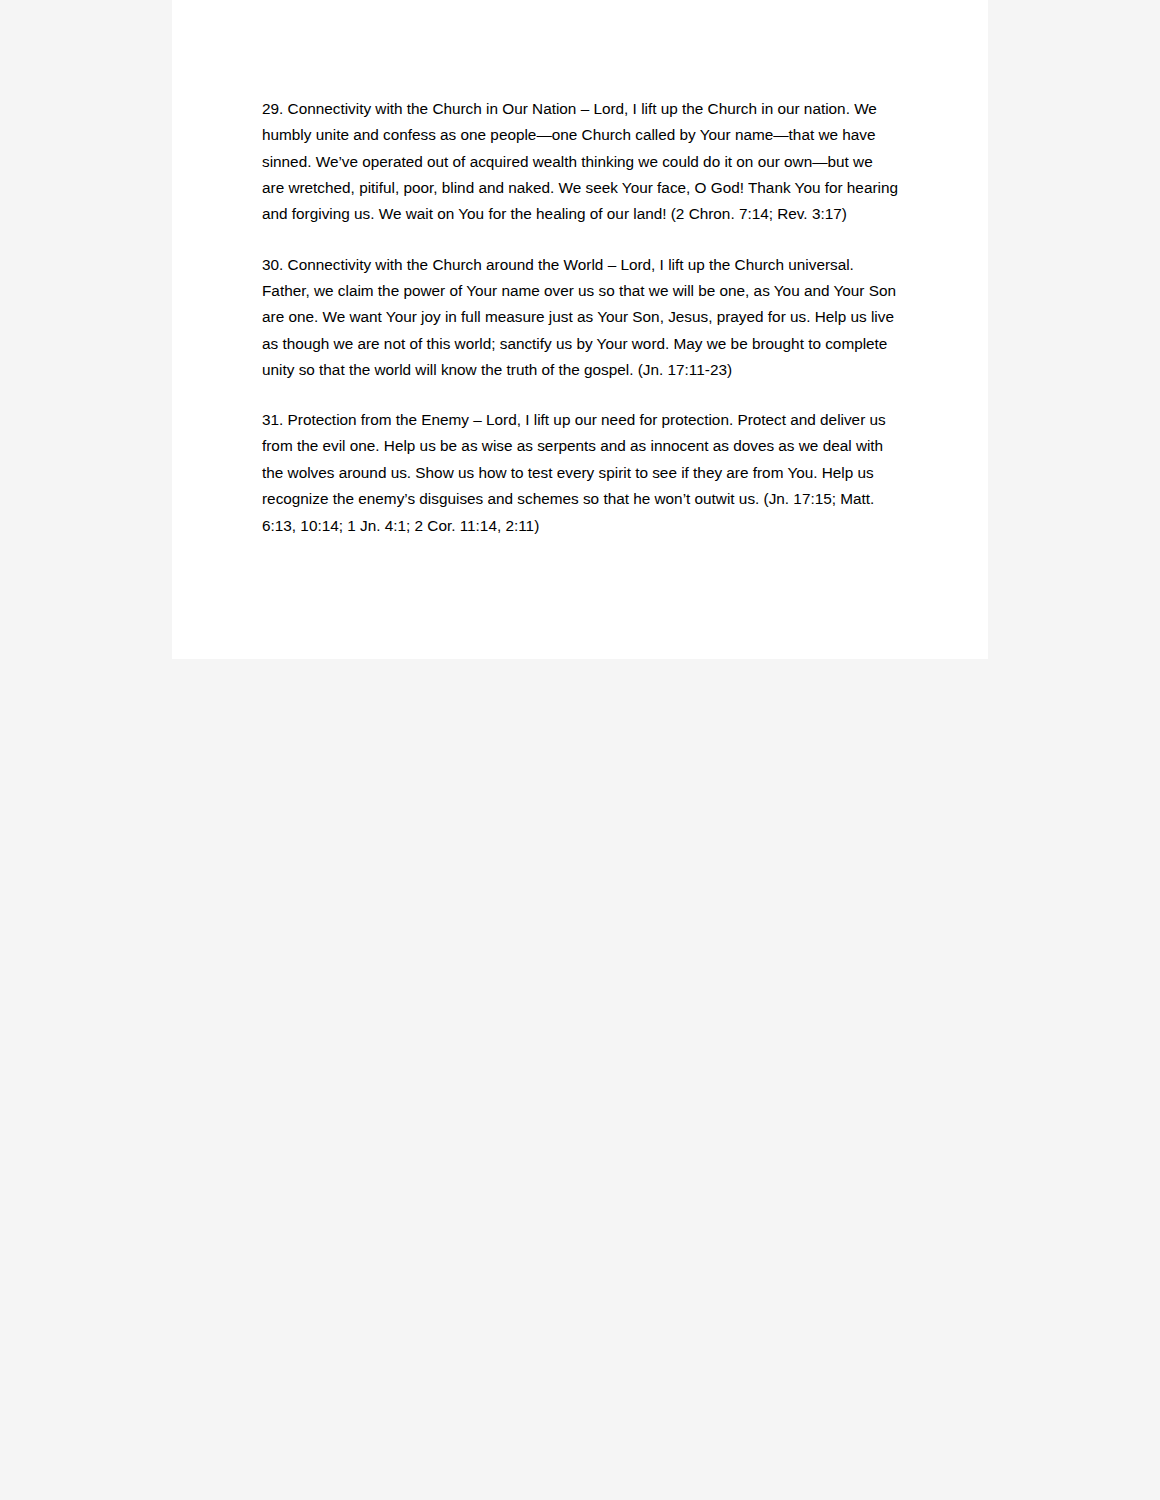29. Connectivity with the Church in Our Nation – Lord, I lift up the Church in our nation. We humbly unite and confess as one people—one Church called by Your name—that we have sinned. We’ve operated out of acquired wealth thinking we could do it on our own—but we are wretched, pitiful, poor, blind and naked. We seek Your face, O God! Thank You for hearing and forgiving us. We wait on You for the healing of our land! (2 Chron. 7:14; Rev. 3:17)
30. Connectivity with the Church around the World – Lord, I lift up the Church universal. Father, we claim the power of Your name over us so that we will be one, as You and Your Son are one. We want Your joy in full measure just as Your Son, Jesus, prayed for us. Help us live as though we are not of this world; sanctify us by Your word. May we be brought to complete unity so that the world will know the truth of the gospel. (Jn. 17:11-23)
31. Protection from the Enemy – Lord, I lift up our need for protection. Protect and deliver us from the evil one. Help us be as wise as serpents and as innocent as doves as we deal with the wolves around us. Show us how to test every spirit to see if they are from You. Help us recognize the enemy’s disguises and schemes so that he won’t outwit us. (Jn. 17:15; Matt. 6:13, 10:14; 1 Jn. 4:1; 2 Cor. 11:14, 2:11)